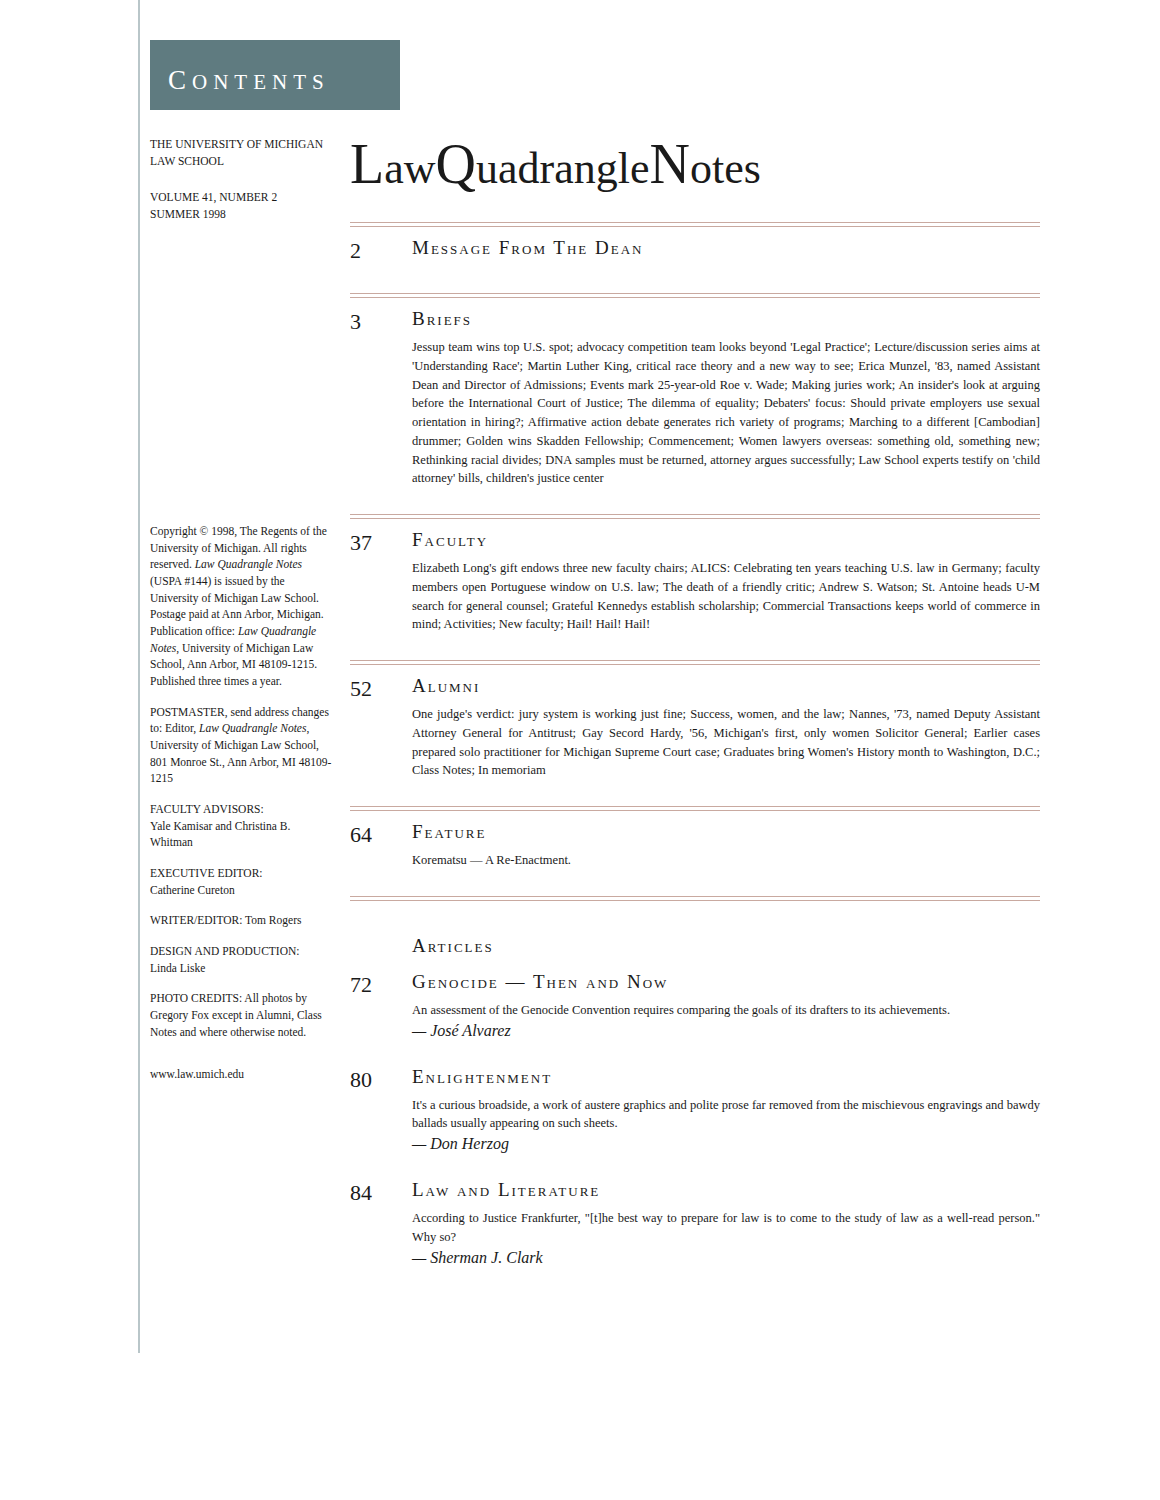Contents
THE UNIVERSITY OF MICHIGAN
LAW SCHOOL
VOLUME 41, NUMBER 2
SUMMER 1998
Copyright © 1998, The Regents of the University of Michigan. All rights reserved. Law Quadrangle Notes (USPA #144) is issued by the University of Michigan Law School. Postage paid at Ann Arbor, Michigan. Publication office: Law Quadrangle Notes, University of Michigan Law School, Ann Arbor, MI 48109-1215. Published three times a year.
POSTMASTER, send address changes to: Editor, Law Quadrangle Notes, University of Michigan Law School, 801 Monroe St., Ann Arbor, MI 48109-1215
FACULTY ADVISORS:
Yale Kamisar and Christina B. Whitman
EXECUTIVE EDITOR:
Catherine Cureton
WRITER/EDITOR: Tom Rogers
DESIGN AND PRODUCTION:
Linda Liske
PHOTO CREDITS: All photos by Gregory Fox except in Alumni, Class Notes and where otherwise noted.
www.law.umich.edu
LawQuadrangleNotes
2
Message From The Dean
3
Briefs
Jessup team wins top U.S. spot; advocacy competition team looks beyond 'Legal Practice'; Lecture/discussion series aims at 'Understanding Race'; Martin Luther King, critical race theory and a new way to see; Erica Munzel, '83, named Assistant Dean and Director of Admissions; Events mark 25-year-old Roe v. Wade; Making juries work; An insider's look at arguing before the International Court of Justice; The dilemma of equality; Debaters' focus: Should private employers use sexual orientation in hiring?; Affirmative action debate generates rich variety of programs; Marching to a different [Cambodian] drummer; Golden wins Skadden Fellowship; Commencement; Women lawyers overseas: something old, something new; Rethinking racial divides; DNA samples must be returned, attorney argues successfully; Law School experts testify on 'child attorney' bills, children's justice center
37
Faculty
Elizabeth Long's gift endows three new faculty chairs; ALICS: Celebrating ten years teaching U.S. law in Germany; faculty members open Portuguese window on U.S. law; The death of a friendly critic; Andrew S. Watson; St. Antoine heads U-M search for general counsel; Grateful Kennedys establish scholarship; Commercial Transactions keeps world of commerce in mind; Activities; New faculty; Hail! Hail! Hail!
52
Alumni
One judge's verdict: jury system is working just fine; Success, women, and the law; Nannes, '73, named Deputy Assistant Attorney General for Antitrust; Gay Secord Hardy, '56, Michigan's first, only women Solicitor General; Earlier cases prepared solo practitioner for Michigan Supreme Court case; Graduates bring Women's History month to Washington, D.C.; Class Notes; In memoriam
64
Feature
Korematsu — A Re-Enactment.
Articles
72
Genocide — Then and Now
An assessment of the Genocide Convention requires comparing the goals of its drafters to its achievements.
— José Alvarez
80
Enlightenment
It's a curious broadside, a work of austere graphics and polite prose far removed from the mischievous engravings and bawdy ballads usually appearing on such sheets.
— Don Herzog
84
Law and Literature
According to Justice Frankfurter, "[t]he best way to prepare for law is to come to the study of law as a well-read person." Why so?
— Sherman J. Clark